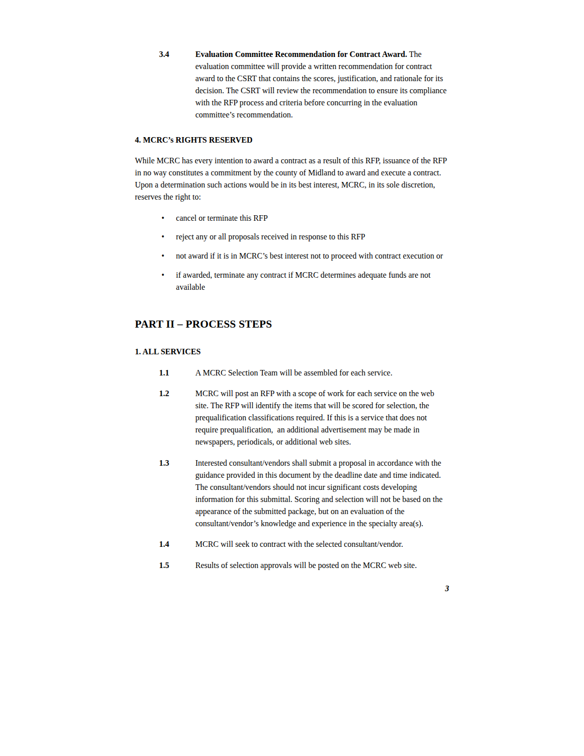3.4
Evaluation Committee Recommendation for Contract Award. The evaluation committee will provide a written recommendation for contract award to the CSRT that contains the scores, justification, and rationale for its decision. The CSRT will review the recommendation to ensure its compliance with the RFP process and criteria before concurring in the evaluation committee’s recommendation.
4. MCRC’s RIGHTS RESERVED
While MCRC has every intention to award a contract as a result of this RFP, issuance of the RFP in no way constitutes a commitment by the county of Midland to award and execute a contract. Upon a determination such actions would be in its best interest, MCRC, in its sole discretion, reserves the right to:
cancel or terminate this RFP
reject any or all proposals received in response to this RFP
not award if it is in MCRC’s best interest not to proceed with contract execution or
if awarded, terminate any contract if MCRC determines adequate funds are not available
PART II – PROCESS STEPS
1. ALL SERVICES
1.1
A MCRC Selection Team will be assembled for each service.
1.2
MCRC will post an RFP with a scope of work for each service on the web site. The RFP will identify the items that will be scored for selection, the prequalification classifications required. If this is a service that does not require prequalification, an additional advertisement may be made in newspapers, periodicals, or additional web sites.
1.3
Interested consultant/vendors shall submit a proposal in accordance with the guidance provided in this document by the deadline date and time indicated. The consultant/vendors should not incur significant costs developing information for this submittal. Scoring and selection will not be based on the appearance of the submitted package, but on an evaluation of the consultant/vendor’s knowledge and experience in the specialty area(s).
1.4
MCRC will seek to contract with the selected consultant/vendor.
1.5
Results of selection approvals will be posted on the MCRC web site.
3